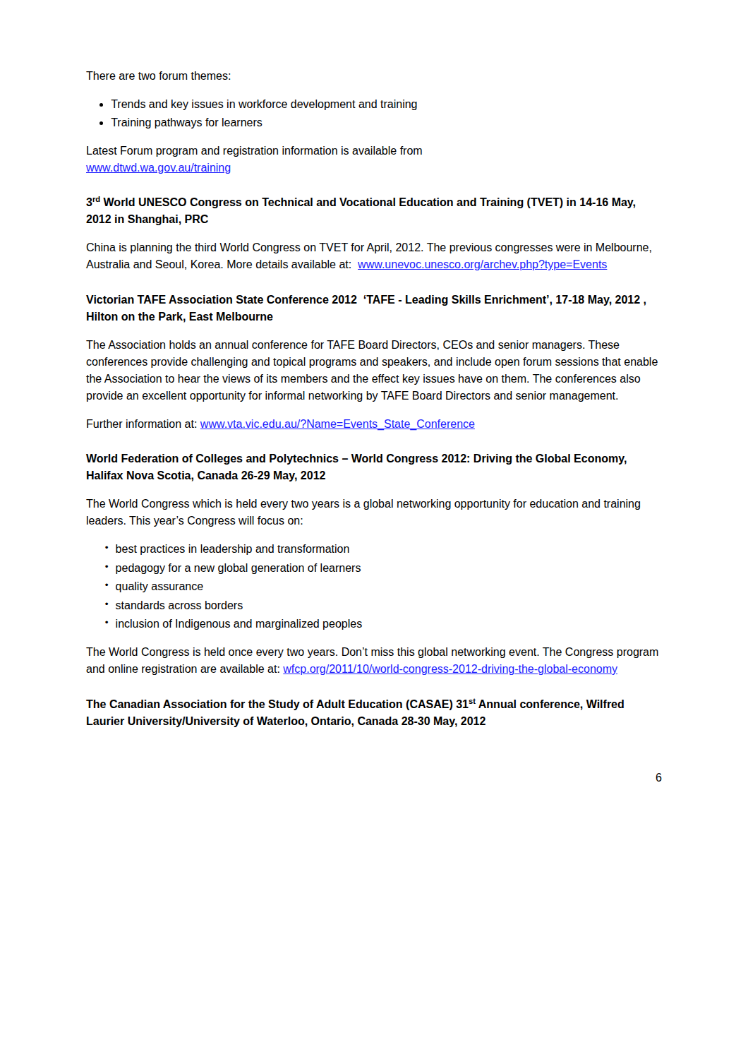There are two forum themes:
Trends and key issues in workforce development and training
Training pathways for learners
Latest Forum program and registration information is available from
www.dtwd.wa.gov.au/training
3rd World UNESCO Congress on Technical and Vocational Education and Training (TVET) in 14-16 May, 2012 in Shanghai, PRC
China is planning the third World Congress on TVET for April, 2012. The previous congresses were in Melbourne, Australia and Seoul, Korea. More details available at: www.unevoc.unesco.org/archev.php?type=Events
Victorian TAFE Association State Conference 2012 ‘TAFE - Leading Skills Enrichment’, 17-18 May, 2012 , Hilton on the Park, East Melbourne
The Association holds an annual conference for TAFE Board Directors, CEOs and senior managers. These conferences provide challenging and topical programs and speakers, and include open forum sessions that enable the Association to hear the views of its members and the effect key issues have on them. The conferences also provide an excellent opportunity for informal networking by TAFE Board Directors and senior management.
Further information at: www.vta.vic.edu.au/?Name=Events_State_Conference
World Federation of Colleges and Polytechnics – World Congress 2012: Driving the Global Economy, Halifax Nova Scotia, Canada 26-29 May, 2012
The World Congress which is held every two years is a global networking opportunity for education and training leaders. This year’s Congress will focus on:
best practices in leadership and transformation
pedagogy for a new global generation of learners
quality assurance
standards across borders
inclusion of Indigenous and marginalized peoples
The World Congress is held once every two years. Don’t miss this global networking event. The Congress program and online registration are available at: wfcp.org/2011/10/world-congress-2012-driving-the-global-economy
The Canadian Association for the Study of Adult Education (CASAE) 31st Annual conference, Wilfred Laurier University/University of Waterloo, Ontario, Canada 28-30 May, 2012
6